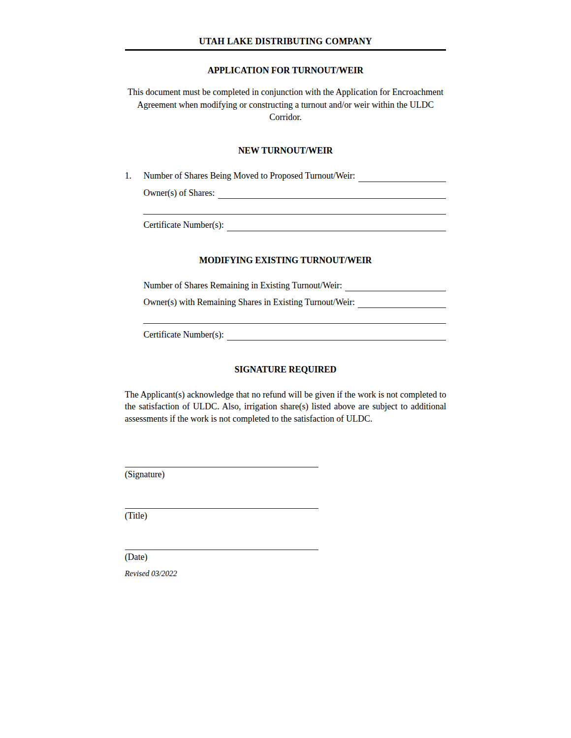UTAH LAKE DISTRIBUTING COMPANY
APPLICATION FOR TURNOUT/WEIR
This document must be completed in conjunction with the Application for Encroachment Agreement when modifying or constructing a turnout and/or weir within the ULDC Corridor.
NEW TURNOUT/WEIR
1. Number of Shares Being Moved to Proposed Turnout/Weir:
Owner(s) of Shares:
Certificate Number(s):
MODIFYING EXISTING TURNOUT/WEIR
Number of Shares Remaining in Existing Turnout/Weir:
Owner(s) with Remaining Shares in Existing Turnout/Weir:
Certificate Number(s):
SIGNATURE REQUIRED
The Applicant(s) acknowledge that no refund will be given if the work is not completed to the satisfaction of ULDC. Also, irrigation share(s) listed above are subject to additional assessments if the work is not completed to the satisfaction of ULDC.
(Signature)
(Title)
(Date)
Revised 03/2022